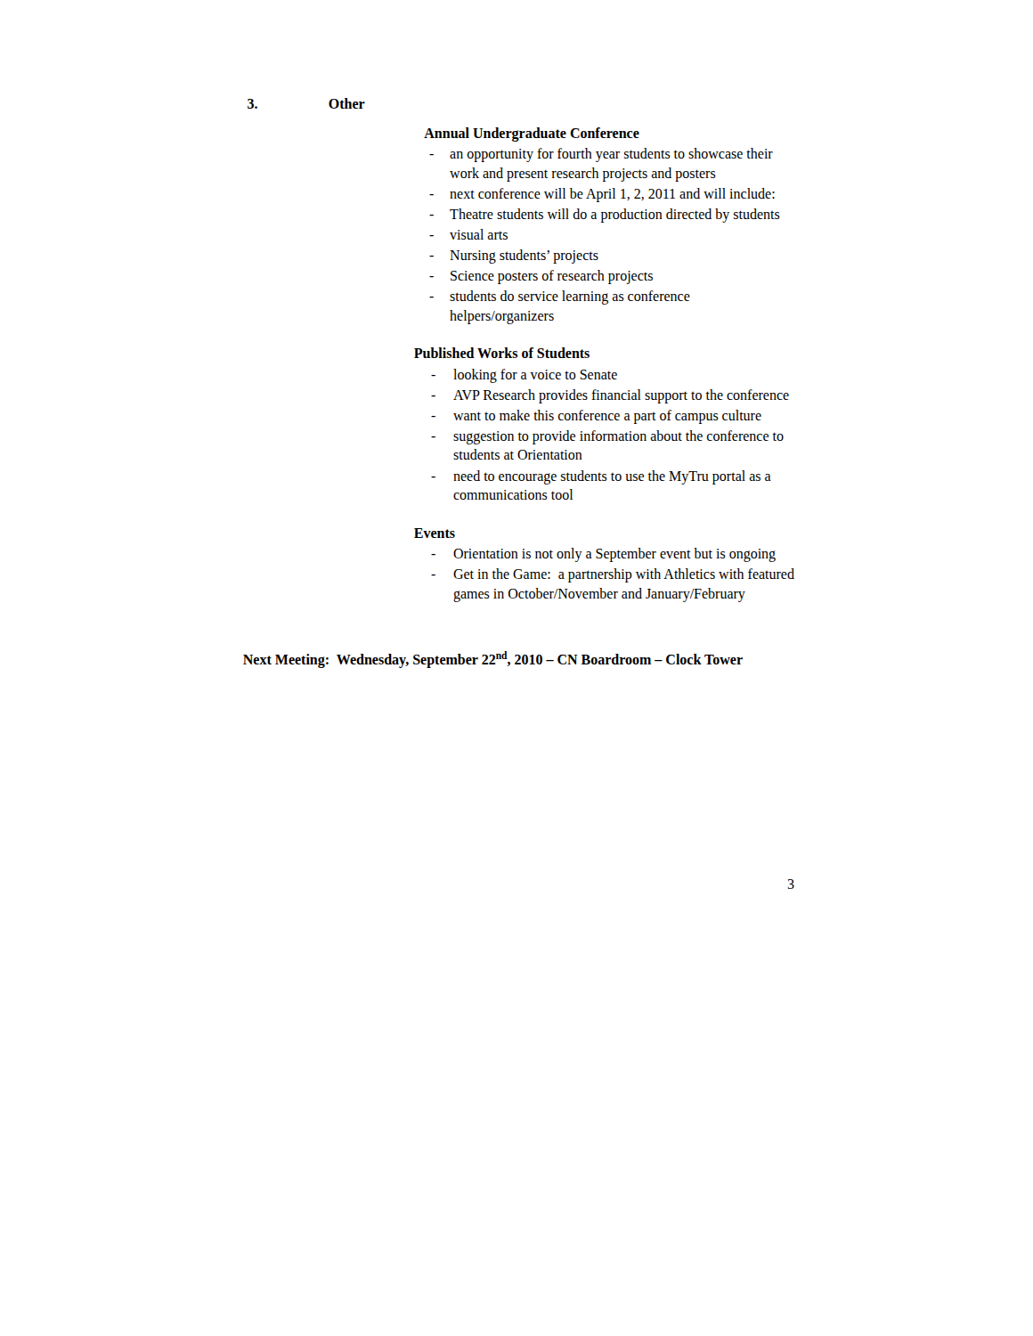3.
Other
Annual Undergraduate Conference
an opportunity for fourth year students to showcase their work and present research projects and posters
next conference will be April 1, 2, 2011 and will include:
Theatre students will do a production directed by students
visual arts
Nursing students’ projects
Science posters of research projects
students do service learning as conference helpers/organizers
Published Works of Students
looking for a voice to Senate
AVP Research provides financial support to the conference
want to make this conference a part of campus culture
suggestion to provide information about the conference to students at Orientation
need to encourage students to use the MyTru portal as a communications tool
Events
Orientation is not only a September event but is ongoing
Get in the Game: a partnership with Athletics with featured games in October/November and January/February
Next Meeting: Wednesday, September 22nd, 2010 – CN Boardroom – Clock Tower
3